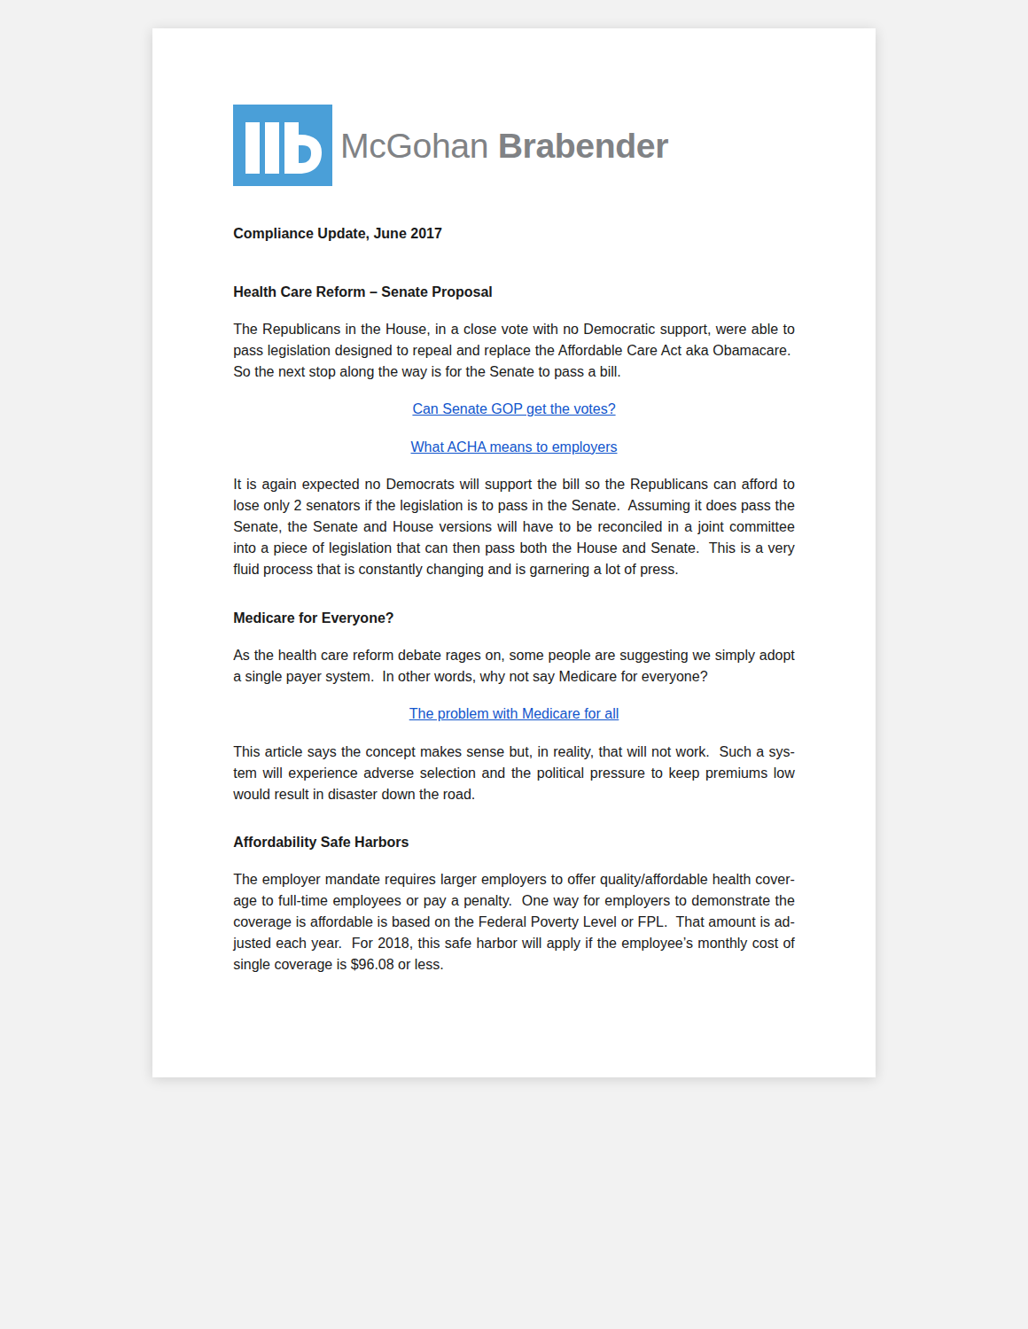McGohan Brabender
Compliance Update, June 2017
Health Care Reform – Senate Proposal
The Republicans in the House, in a close vote with no Democratic support, were able to pass legislation designed to repeal and replace the Affordable Care Act aka Obamacare. So the next stop along the way is for the Senate to pass a bill.
Can Senate GOP get the votes?
What ACHA means to employers
It is again expected no Democrats will support the bill so the Republicans can afford to lose only 2 senators if the legislation is to pass in the Senate. Assuming it does pass the Senate, the Senate and House versions will have to be reconciled in a joint committee into a piece of legislation that can then pass both the House and Senate. This is a very fluid process that is constantly changing and is garnering a lot of press.
Medicare for Everyone?
As the health care reform debate rages on, some people are suggesting we simply adopt a single payer system. In other words, why not say Medicare for everyone?
The problem with Medicare for all
This article says the concept makes sense but, in reality, that will not work. Such a system will experience adverse selection and the political pressure to keep premiums low would result in disaster down the road.
Affordability Safe Harbors
The employer mandate requires larger employers to offer quality/affordable health coverage to full-time employees or pay a penalty. One way for employers to demonstrate the coverage is affordable is based on the Federal Poverty Level or FPL. That amount is adjusted each year. For 2018, this safe harbor will apply if the employee’s monthly cost of single coverage is $96.08 or less.